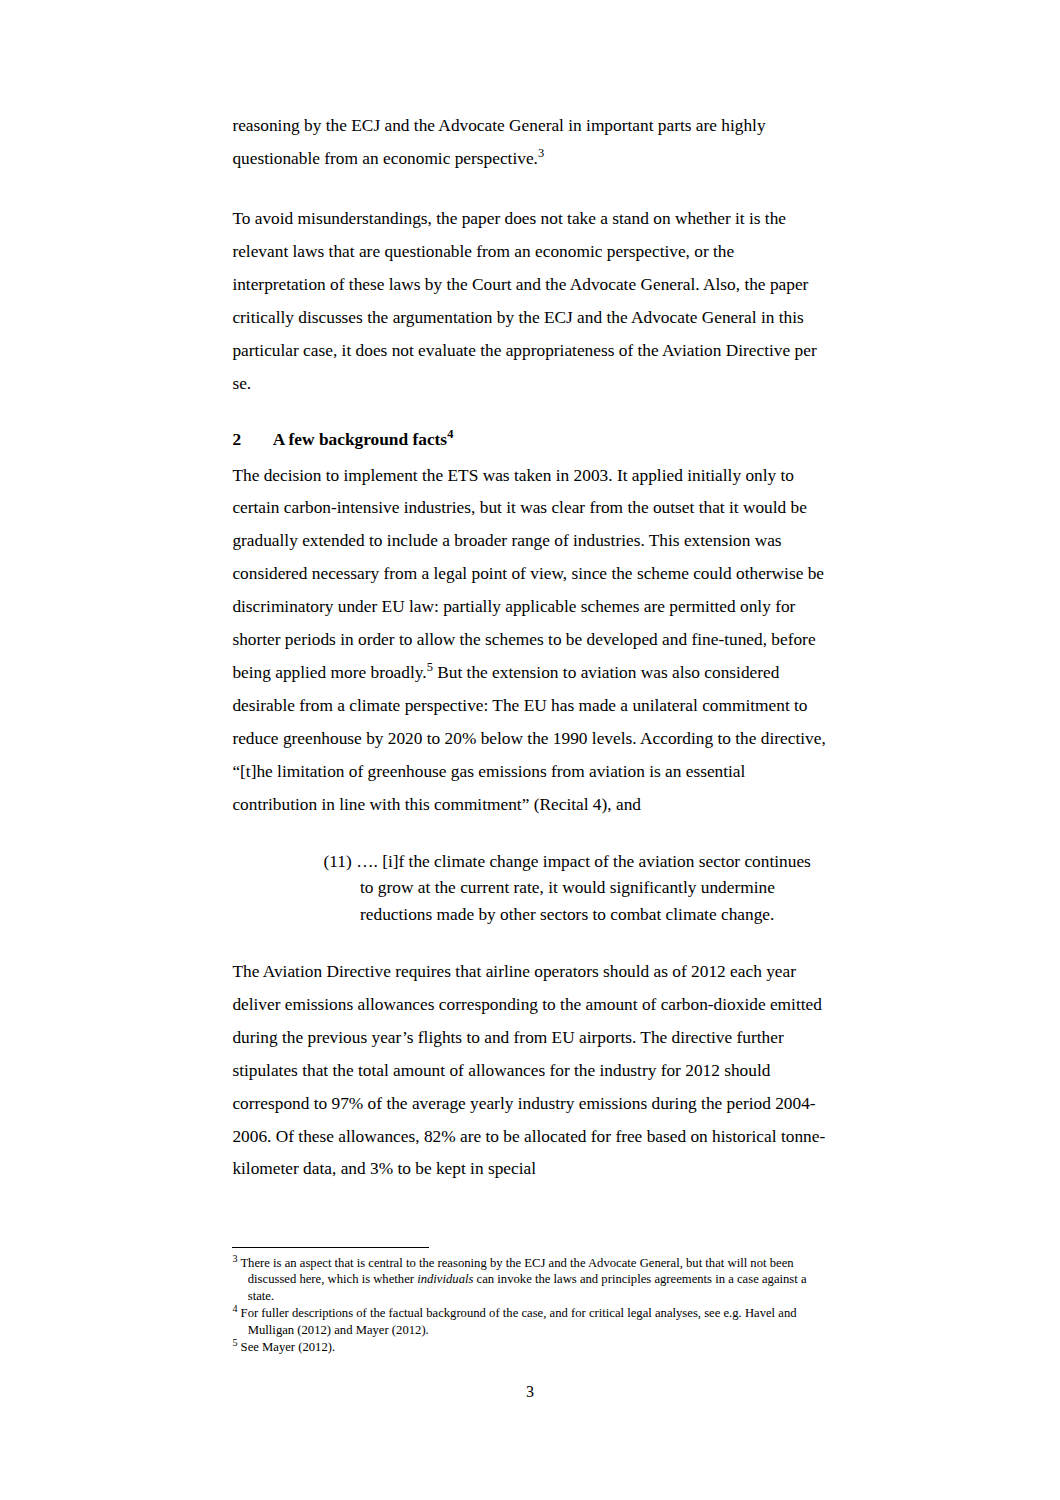reasoning by the ECJ and the Advocate General in important parts are highly questionable from an economic perspective.3
To avoid misunderstandings, the paper does not take a stand on whether it is the relevant laws that are questionable from an economic perspective, or the interpretation of these laws by the Court and the Advocate General. Also, the paper critically discusses the argumentation by the ECJ and the Advocate General in this particular case, it does not evaluate the appropriateness of the Aviation Directive per se.
2 A few background facts4
The decision to implement the ETS was taken in 2003. It applied initially only to certain carbon-intensive industries, but it was clear from the outset that it would be gradually extended to include a broader range of industries. This extension was considered necessary from a legal point of view, since the scheme could otherwise be discriminatory under EU law: partially applicable schemes are permitted only for shorter periods in order to allow the schemes to be developed and fine-tuned, before being applied more broadly.5 But the extension to aviation was also considered desirable from a climate perspective: The EU has made a unilateral commitment to reduce greenhouse by 2020 to 20% below the 1990 levels. According to the directive, “[t]he limitation of greenhouse gas emissions from aviation is an essential contribution in line with this commitment” (Recital 4), and
(11) …. [i]f the climate change impact of the aviation sector continues to grow at the current rate, it would significantly undermine reductions made by other sectors to combat climate change.
The Aviation Directive requires that airline operators should as of 2012 each year deliver emissions allowances corresponding to the amount of carbon-dioxide emitted during the previous year’s flights to and from EU airports. The directive further stipulates that the total amount of allowances for the industry for 2012 should correspond to 97% of the average yearly industry emissions during the period 2004-2006. Of these allowances, 82% are to be allocated for free based on historical tonne-kilometer data, and 3% to be kept in special
3 There is an aspect that is central to the reasoning by the ECJ and the Advocate General, but that will not been discussed here, which is whether individuals can invoke the laws and principles agreements in a case against a state.
4 For fuller descriptions of the factual background of the case, and for critical legal analyses, see e.g. Havel and Mulligan (2012) and Mayer (2012).
5 See Mayer (2012).
3